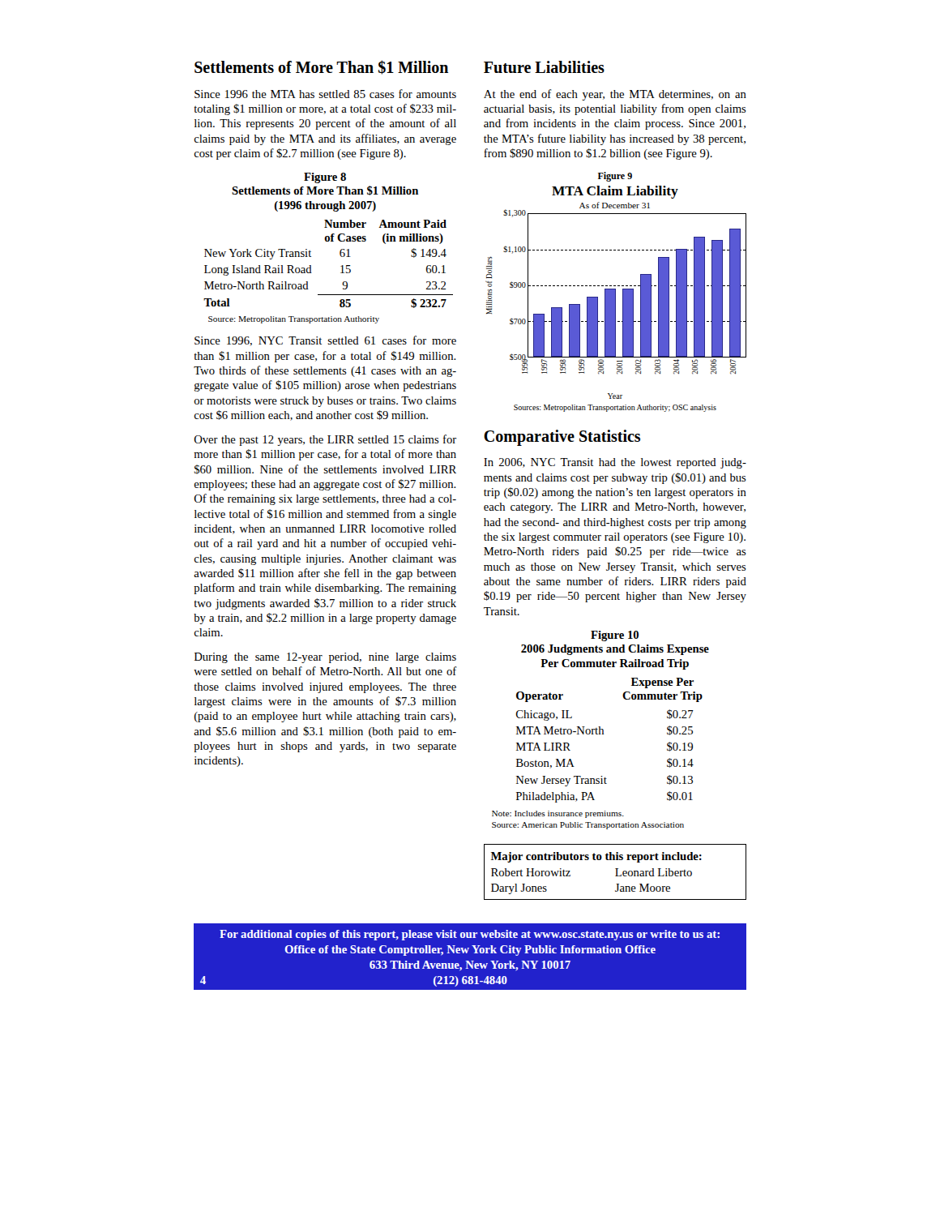Settlements of More Than $1 Million
Since 1996 the MTA has settled 85 cases for amounts totaling $1 million or more, at a total cost of $233 million. This represents 20 percent of the amount of all claims paid by the MTA and its affiliates, an average cost per claim of $2.7 million (see Figure 8).
Figure 8
Settlements of More Than $1 Million
(1996 through 2007)
| | Number of Cases | Amount Paid (in millions) |
| --- | --- | --- |
| New York City Transit | 61 | $ 149.4 |
| Long Island Rail Road | 15 | 60.1 |
| Metro-North Railroad | 9 | 23.2 |
| Total | 85 | $ 232.7 |
Source: Metropolitan Transportation Authority
Since 1996, NYC Transit settled 61 cases for more than $1 million per case, for a total of $149 million. Two thirds of these settlements (41 cases with an aggregate value of $105 million) arose when pedestrians or motorists were struck by buses or trains. Two claims cost $6 million each, and another cost $9 million.
Over the past 12 years, the LIRR settled 15 claims for more than $1 million per case, for a total of more than $60 million. Nine of the settlements involved LIRR employees; these had an aggregate cost of $27 million. Of the remaining six large settlements, three had a collective total of $16 million and stemmed from a single incident, when an unmanned LIRR locomotive rolled out of a rail yard and hit a number of occupied vehicles, causing multiple injuries. Another claimant was awarded $11 million after she fell in the gap between platform and train while disembarking. The remaining two judgments awarded $3.7 million to a rider struck by a train, and $2.2 million in a large property damage claim.
During the same 12-year period, nine large claims were settled on behalf of Metro-North. All but one of those claims involved injured employees. The three largest claims were in the amounts of $7.3 million (paid to an employee hurt while attaching train cars), and $5.6 million and $3.1 million (both paid to employees hurt in shops and yards, in two separate incidents).
Future Liabilities
At the end of each year, the MTA determines, on an actuarial basis, its potential liability from open claims and from incidents in the claim process. Since 2001, the MTA’s future liability has increased by 38 percent, from $890 million to $1.2 billion (see Figure 9).
Figure 9
MTA Claim Liability
As of December 31
Millions of Dollars
$1,300 $1,100 $900 $700 $500
1996 1997 1998 1999 2000 2001 2002 2003 2004 2005 2006 2007
Year
Sources: Metropolitan Transportation Authority; OSC analysis
Comparative Statistics
In 2006, NYC Transit had the lowest reported judgments and claims cost per subway trip ($0.01) and bus trip ($0.02) among the nation’s ten largest operators in each category. The LIRR and Metro-North, however, had the second- and third-highest costs per trip among the six largest commuter rail operators (see Figure 10). Metro-North riders paid $0.25 per ride—twice as much as those on New Jersey Transit, which serves about the same number of riders. LIRR riders paid $0.19 per ride—50 percent higher than New Jersey Transit.
Figure 10
2006 Judgments and Claims Expense
Per Commuter Railroad Trip
| Operator | Expense Per Commuter Trip |
| --- | --- |
| Chicago, IL | $0.27 |
| MTA Metro-North | $0.25 |
| MTA LIRR | $0.19 |
| Boston, MA | $0.14 |
| New Jersey Transit | $0.13 |
| Philadelphia, PA | $0.01 |
Note: Includes insurance premiums.
Source: American Public Transportation Association
Major contributors to this report include:
Robert Horowitz
Daryl Jones
Leonard Liberto
Jane Moore
For additional copies of this report, please visit our website at www.osc.state.ny.us or write to us at: Office of the State Comptroller, New York City Public Information Office 633 Third Avenue, New York, NY 10017 (212) 681-4840 4